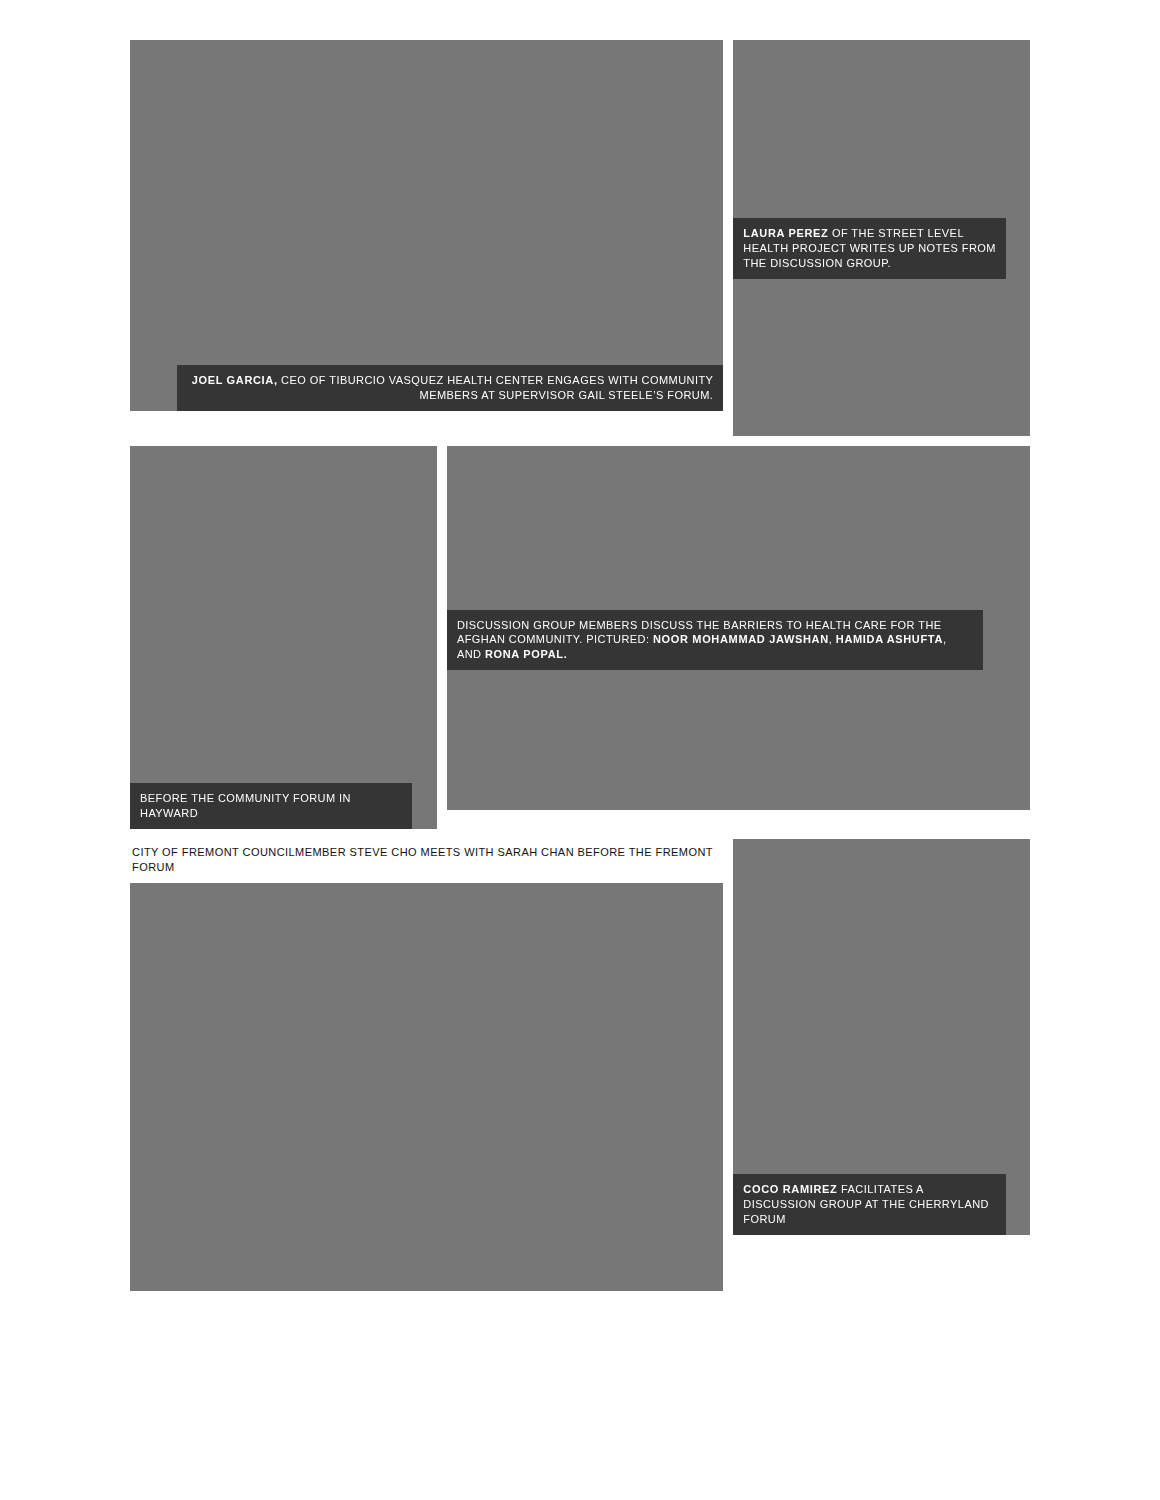JOEL GARCIA, CEO OF TIBURCIO VASQUEZ HEALTH CENTER ENGAGES WITH COMMUNITY MEMBERS AT SUPERVISOR GAIL STEELE’S FORUM.
LAURA PEREZ OF THE STREET LEVEL HEALTH PROJECT WRITES UP NOTES FROM THE DISCUSSION GROUP.
BEFORE THE COMMUNITY FORUM IN HAYWARD
DISCUSSION GROUP MEMBERS DISCUSS THE BARRIERS TO HEALTH CARE FOR THE AFGHAN COMMUNITY. PICTURED: NOOR MOHAMMAD JAWSHAN, HAMIDA ASHUFTA, AND RONA POPAL.
CITY OF FREMONT COUNCILMEMBER STEVE CHO MEETS WITH SARAH CHAN BEFORE THE FREMONT FORUM
COCO RAMIREZ FACILITATES A DISCUSSION GROUP AT THE CHERRYLAND FORUM